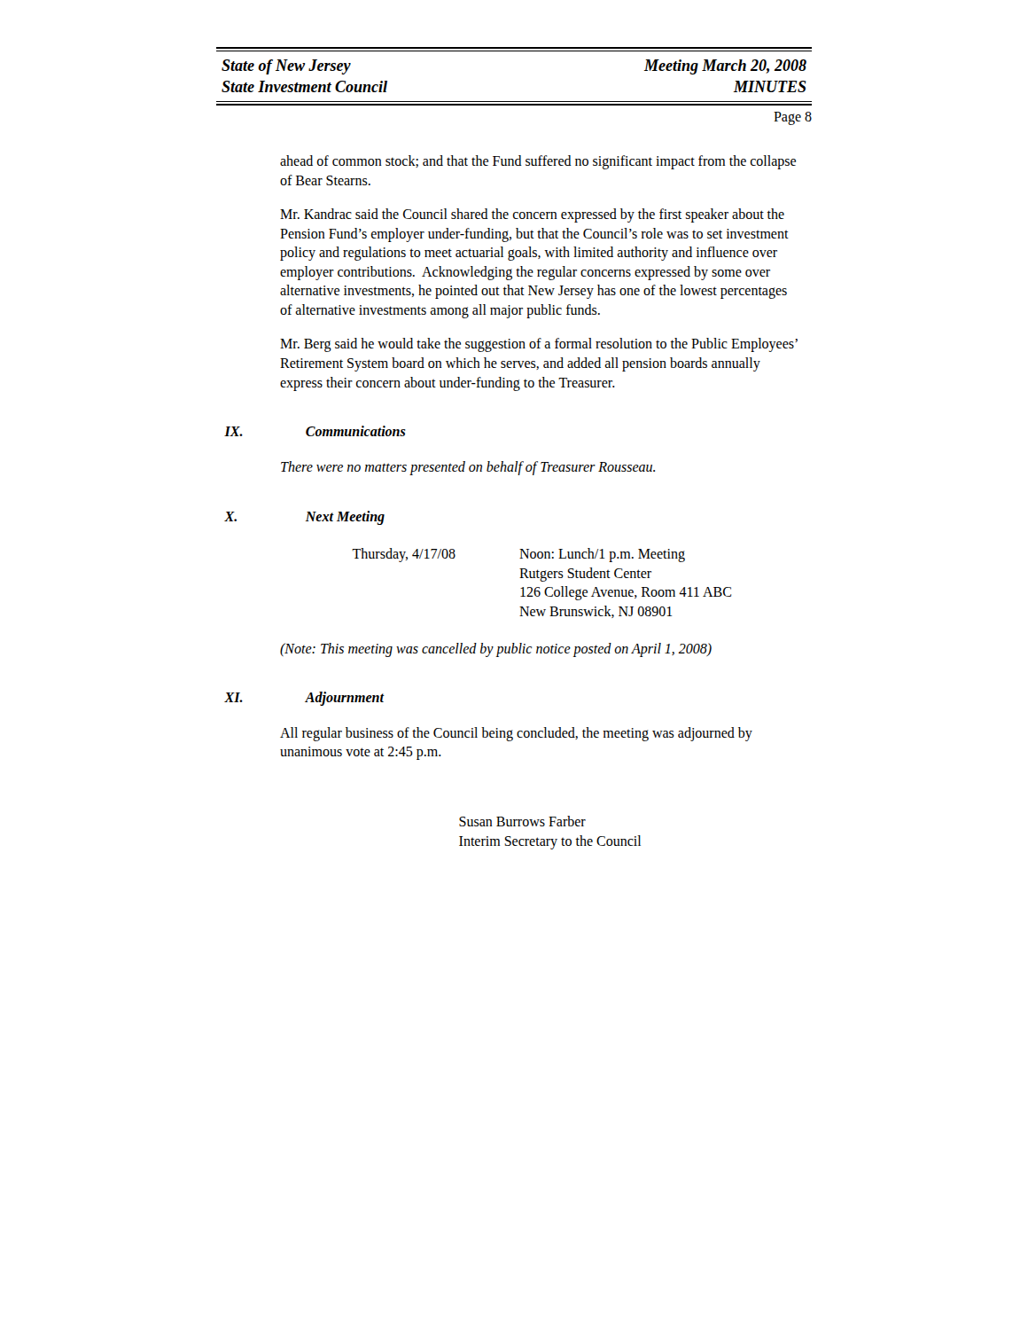| State of New Jersey | Meeting March 20, 2008 |
| State Investment Council | MINUTES |
Page 8
ahead of common stock; and that the Fund suffered no significant impact from the collapse of Bear Stearns.
Mr. Kandrac said the Council shared the concern expressed by the first speaker about the Pension Fund’s employer under-funding, but that the Council’s role was to set investment policy and regulations to meet actuarial goals, with limited authority and influence over employer contributions. Acknowledging the regular concerns expressed by some over alternative investments, he pointed out that New Jersey has one of the lowest percentages of alternative investments among all major public funds.
Mr. Berg said he would take the suggestion of a formal resolution to the Public Employees’ Retirement System board on which he serves, and added all pension boards annually express their concern about under-funding to the Treasurer.
IX. Communications
There were no matters presented on behalf of Treasurer Rousseau.
X. Next Meeting
| Thursday, 4/17/08 | Noon: Lunch/1 p.m. Meeting Rutgers Student Center 126 College Avenue, Room 411 ABC New Brunswick, NJ 08901 |
(Note: This meeting was cancelled by public notice posted on April 1, 2008)
XI. Adjournment
All regular business of the Council being concluded, the meeting was adjourned by unanimous vote at 2:45 p.m.
Susan Burrows Farber
Interim Secretary to the Council